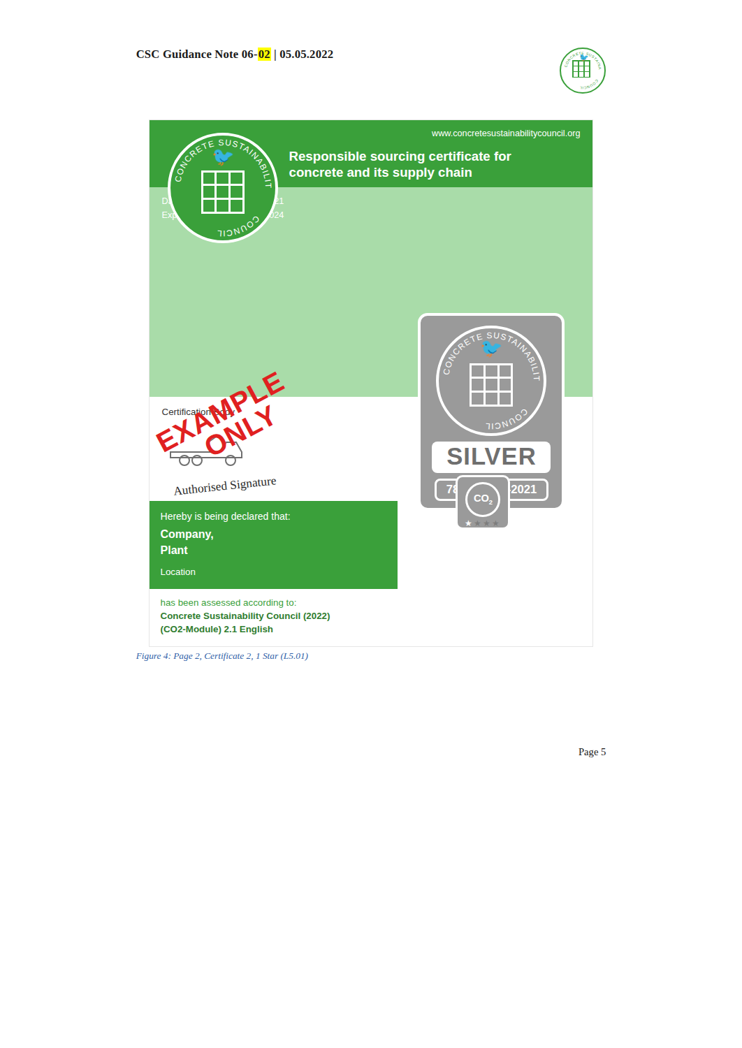CSC Guidance Note 06-02 | 05.05.2022
CONCRETE SUSTAINABILITY COUNCIL
🐦
www.concretesustainabilitycouncil.org
Responsible sourcing certificate for
concrete and its supply chain
CONCRETE SUSTAINABILITY COUNCIL
🐦
Date of issue: 23-12-2021
Expiration date: 23-12-2024
Certification Body
EXAMPLEONLY
Authorised Signature
CONCRETE SUSTAINABILITY COUNCIL
🐦
SILVER
786-CSC21-2021
CO2
★★★★
Hereby is being declared that:
Company,
Plant
Location
has been assessed according to:
Concrete Sustainability Council (2022)
(CO2-Module) 2.1 English
Figure 4: Page 2, Certificate 2, 1 Star (L5.01)
Page 5